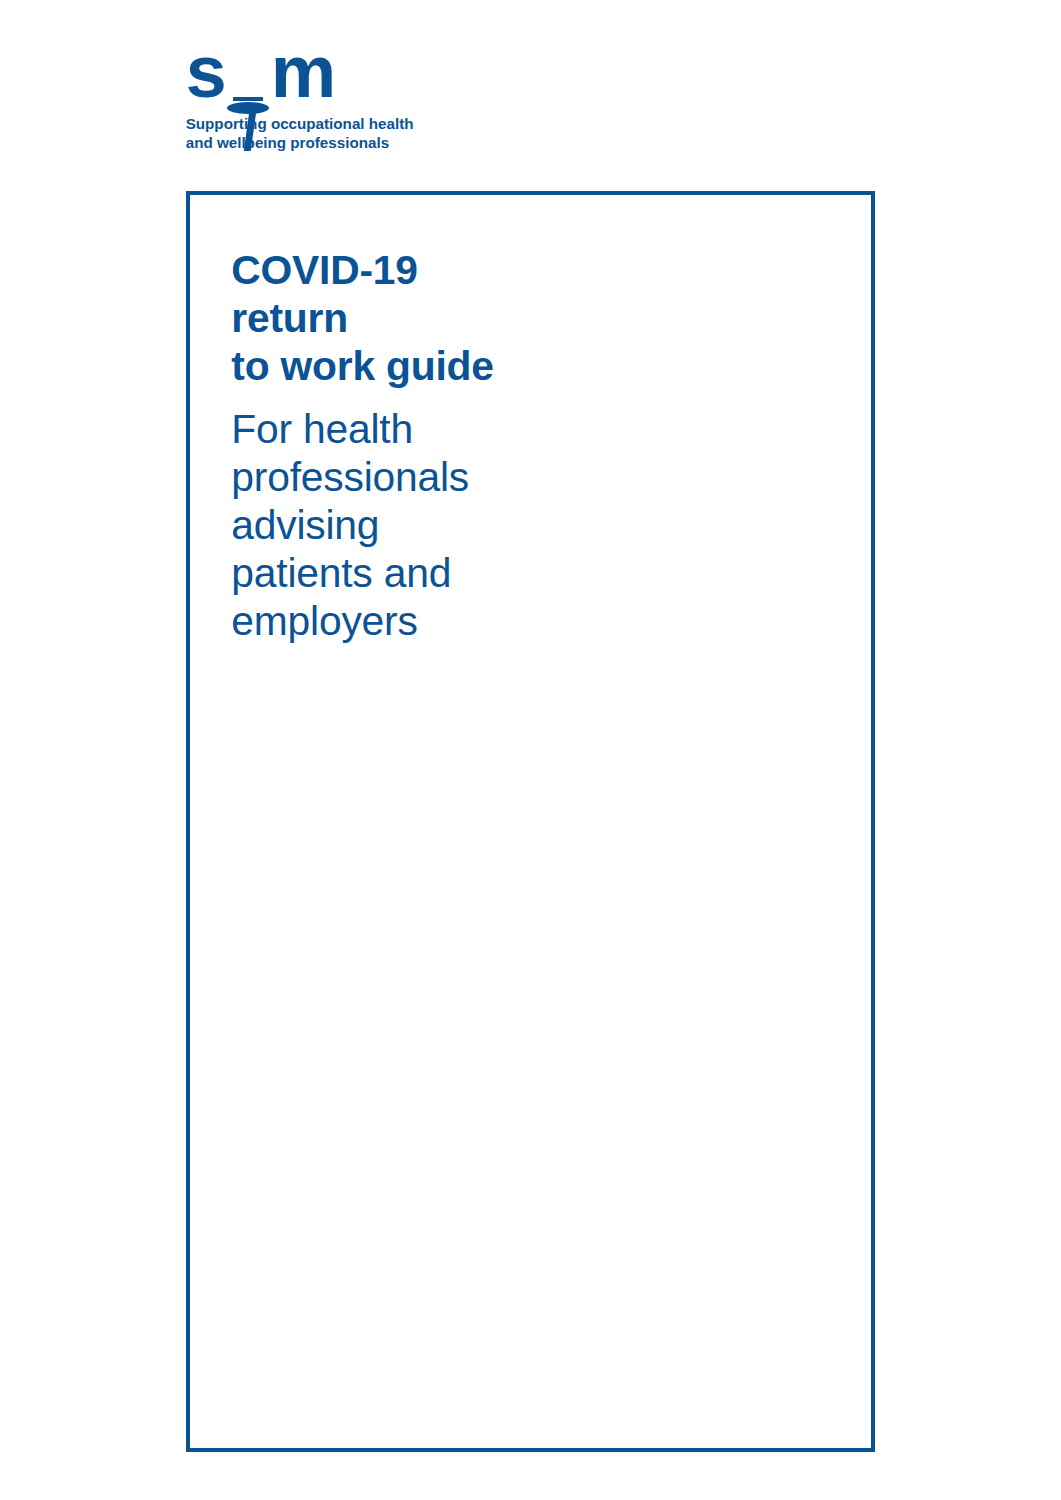s m Supporting occupational health
and wellbeing professionals
COVID-19 return
to work guide For health professionals advising patients and employers